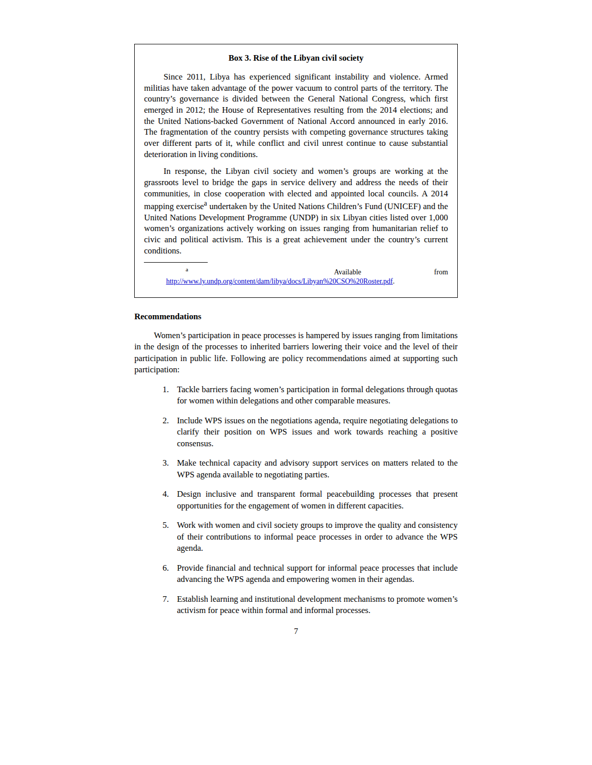Box 3. Rise of the Libyan civil society
Since 2011, Libya has experienced significant instability and violence. Armed militias have taken advantage of the power vacuum to control parts of the territory. The country’s governance is divided between the General National Congress, which first emerged in 2012; the House of Representatives resulting from the 2014 elections; and the United Nations-backed Government of National Accord announced in early 2016. The fragmentation of the country persists with competing governance structures taking over different parts of it, while conflict and civil unrest continue to cause substantial deterioration in living conditions.
In response, the Libyan civil society and women’s groups are working at the grassroots level to bridge the gaps in service delivery and address the needs of their communities, in close cooperation with elected and appointed local councils. A 2014 mapping exercisea undertaken by the United Nations Children’s Fund (UNICEF) and the United Nations Development Programme (UNDP) in six Libyan cities listed over 1,000 women’s organizations actively working on issues ranging from humanitarian relief to civic and political activism. This is a great achievement under the country’s current conditions.
a Available from http://www.ly.undp.org/content/dam/libya/docs/Libyan%20CSO%20Roster.pdf.
Recommendations
Women’s participation in peace processes is hampered by issues ranging from limitations in the design of the processes to inherited barriers lowering their voice and the level of their participation in public life. Following are policy recommendations aimed at supporting such participation:
Tackle barriers facing women’s participation in formal delegations through quotas for women within delegations and other comparable measures.
Include WPS issues on the negotiations agenda, require negotiating delegations to clarify their position on WPS issues and work towards reaching a positive consensus.
Make technical capacity and advisory support services on matters related to the WPS agenda available to negotiating parties.
Design inclusive and transparent formal peacebuilding processes that present opportunities for the engagement of women in different capacities.
Work with women and civil society groups to improve the quality and consistency of their contributions to informal peace processes in order to advance the WPS agenda.
Provide financial and technical support for informal peace processes that include advancing the WPS agenda and empowering women in their agendas.
Establish learning and institutional development mechanisms to promote women’s activism for peace within formal and informal processes.
7